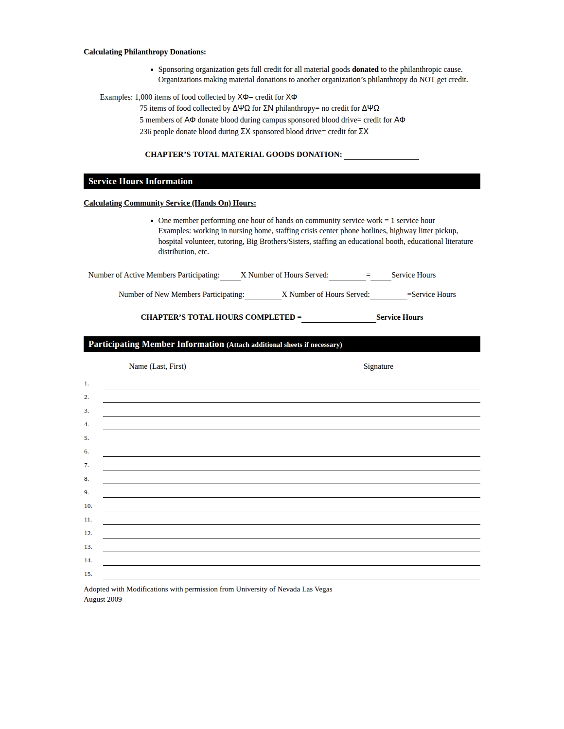Calculating Philanthropy Donations:
Sponsoring organization gets full credit for all material goods donated to the philanthropic cause. Organizations making material donations to another organization’s philanthropy do NOT get credit.
Examples: 1,000 items of food collected by ΧΦ= credit for ΧΦ
75 items of food collected by ΔΨΩ for ΣN philanthropy= no credit for ΔΨΩ
5 members of AΦ donate blood during campus sponsored blood drive= credit for AΦ
236 people donate blood during ΣΧ sponsored blood drive= credit for ΣΧ
CHAPTER’S TOTAL MATERIAL GOODS DONATION:
Service Hours Information
Calculating Community Service (Hands On) Hours:
One member performing one hour of hands on community service work = 1 service hour
Examples: working in nursing home, staffing crisis center phone hotlines, highway litter pickup, hospital volunteer, tutoring, Big Brothers/Sisters, staffing an educational booth, educational literature distribution, etc.
Number of Active Members Participating: X Number of Hours Served: = Service Hours
Number of New Members Participating: X Number of Hours Served: =Service Hours
CHAPTER’S TOTAL HOURS COMPLETED = Service Hours
Participating Member Information (Attach additional sheets if necessary)
| | Name (Last, First) | Signature |
| 1. | |
| 2. | |
| 3. | |
| 4. | |
| 5. | |
| 6. | |
| 7. | |
| 8. | |
| 9. | |
| 10. | |
| 11. | |
| 12. | |
| 13. | |
| 14. | |
| 15. | |
Adopted with Modifications with permission from University of Nevada Las Vegas
August 2009